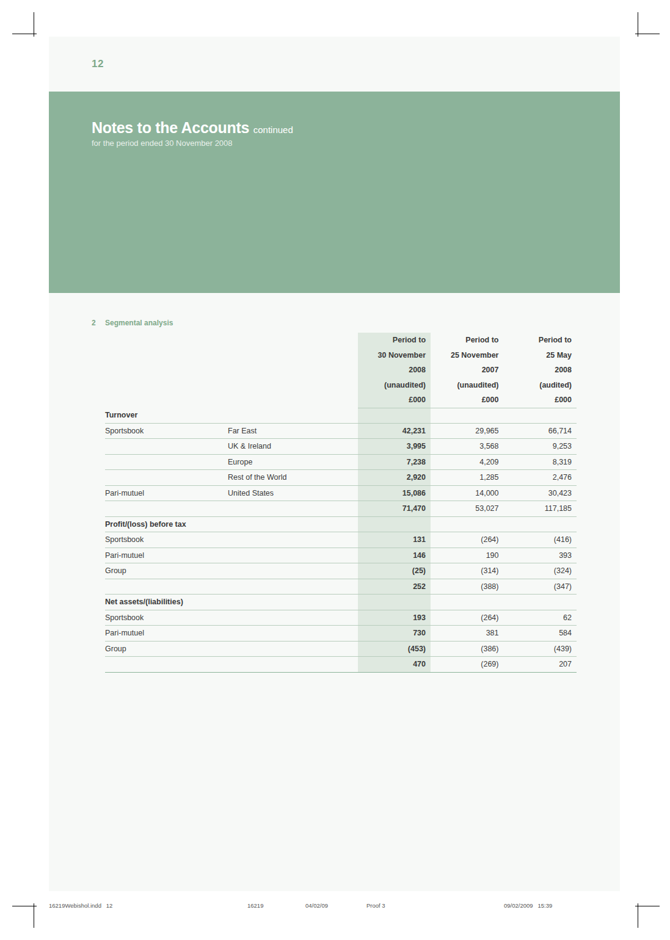12
Notes to the Accounts continued
for the period ended 30 November 2008
2
Segmental analysis
| | | Period to | Period to | Period to |
| | | 30 November | 25 November | 25 May |
| | | 2008 | 2007 | 2008 |
| | | (unaudited) | (unaudited) | (audited) |
| | | £000 | £000 | £000 |
| Turnover | | | | |
| Sportsbook | Far East | 42,231 | 29,965 | 66,714 |
| | UK & Ireland | 3,995 | 3,568 | 9,253 |
| | Europe | 7,238 | 4,209 | 8,319 |
| | Rest of the World | 2,920 | 1,285 | 2,476 |
| Pari-mutuel | United States | 15,086 | 14,000 | 30,423 |
| | | 71,470 | 53,027 | 117,185 |
| Profit/(loss) before tax | | | | |
| Sportsbook | | 131 | (264) | (416) |
| Pari-mutuel | | 146 | 190 | 393 |
| Group | | (25) | (314) | (324) |
| | | 252 | (388) | (347) |
| Net assets/(liabilities) | | | | |
| Sportsbook | | 193 | (264) | 62 |
| Pari-mutuel | | 730 | 381 | 584 |
| Group | | (453) | (386) | (439) |
| | | 470 | (269) | 207 |
16219Webishol.indd 12 16219 04/02/09 Proof 3 09/02/2009 15:39